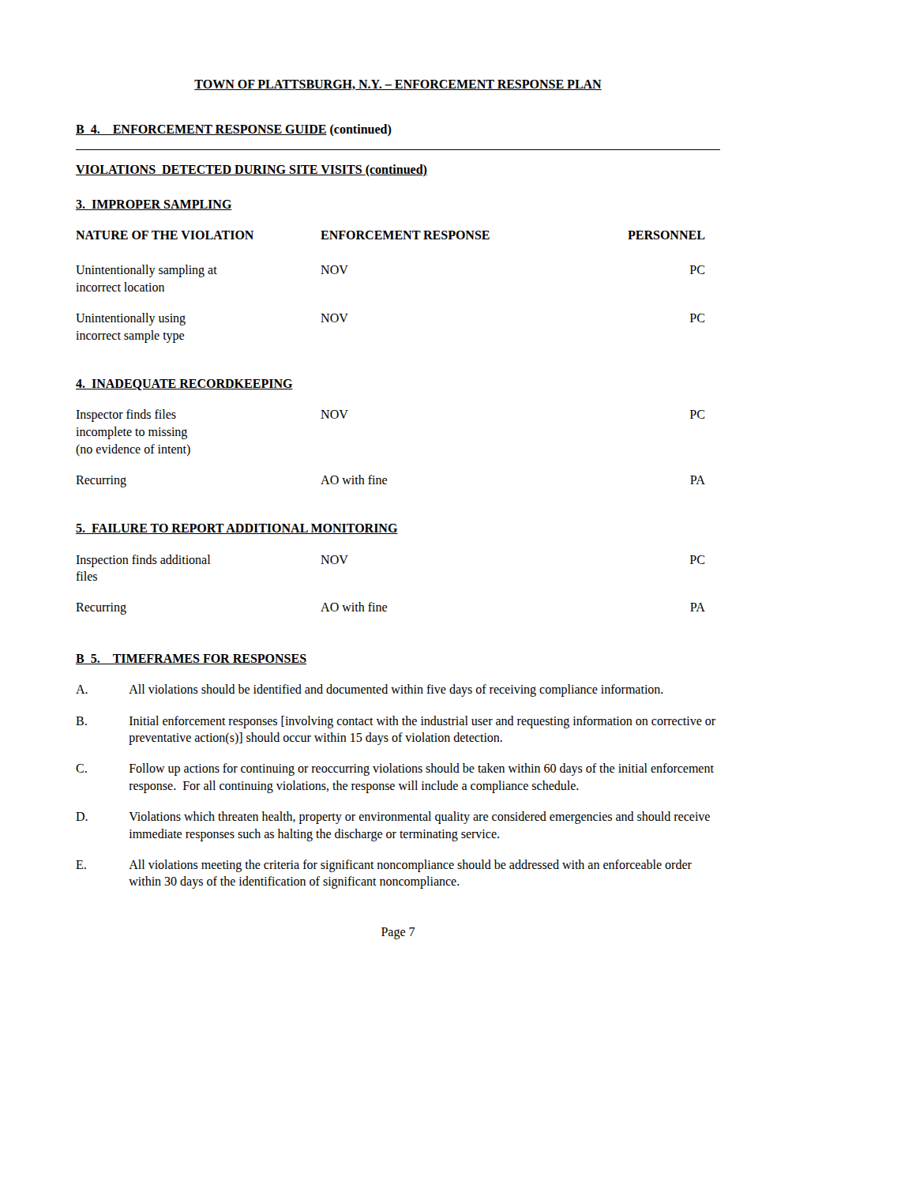TOWN OF PLATTSBURGH, N.Y. – ENFORCEMENT RESPONSE PLAN
B 4. ENFORCEMENT RESPONSE GUIDE (continued)
VIOLATIONS DETECTED DURING SITE VISITS (continued)
3. IMPROPER SAMPLING
| NATURE OF THE VIOLATION | ENFORCEMENT RESPONSE | PERSONNEL |
| --- | --- | --- |
| Unintentionally sampling at incorrect location | NOV | PC |
| Unintentionally using incorrect sample type | NOV | PC |
4. INADEQUATE RECORDKEEPING
| Inspector finds files incomplete to missing (no evidence of intent) | NOV | PC |
| Recurring | AO with fine | PA |
5. FAILURE TO REPORT ADDITIONAL MONITORING
| Inspection finds additional files | NOV | PC |
| Recurring | AO with fine | PA |
B 5. TIMEFRAMES FOR RESPONSES
A. All violations should be identified and documented within five days of receiving compliance information.
B. Initial enforcement responses [involving contact with the industrial user and requesting information on corrective or preventative action(s)] should occur within 15 days of violation detection.
C. Follow up actions for continuing or reoccurring violations should be taken within 60 days of the initial enforcement response. For all continuing violations, the response will include a compliance schedule.
D. Violations which threaten health, property or environmental quality are considered emergencies and should receive immediate responses such as halting the discharge or terminating service.
E. All violations meeting the criteria for significant noncompliance should be addressed with an enforceable order within 30 days of the identification of significant noncompliance.
Page 7